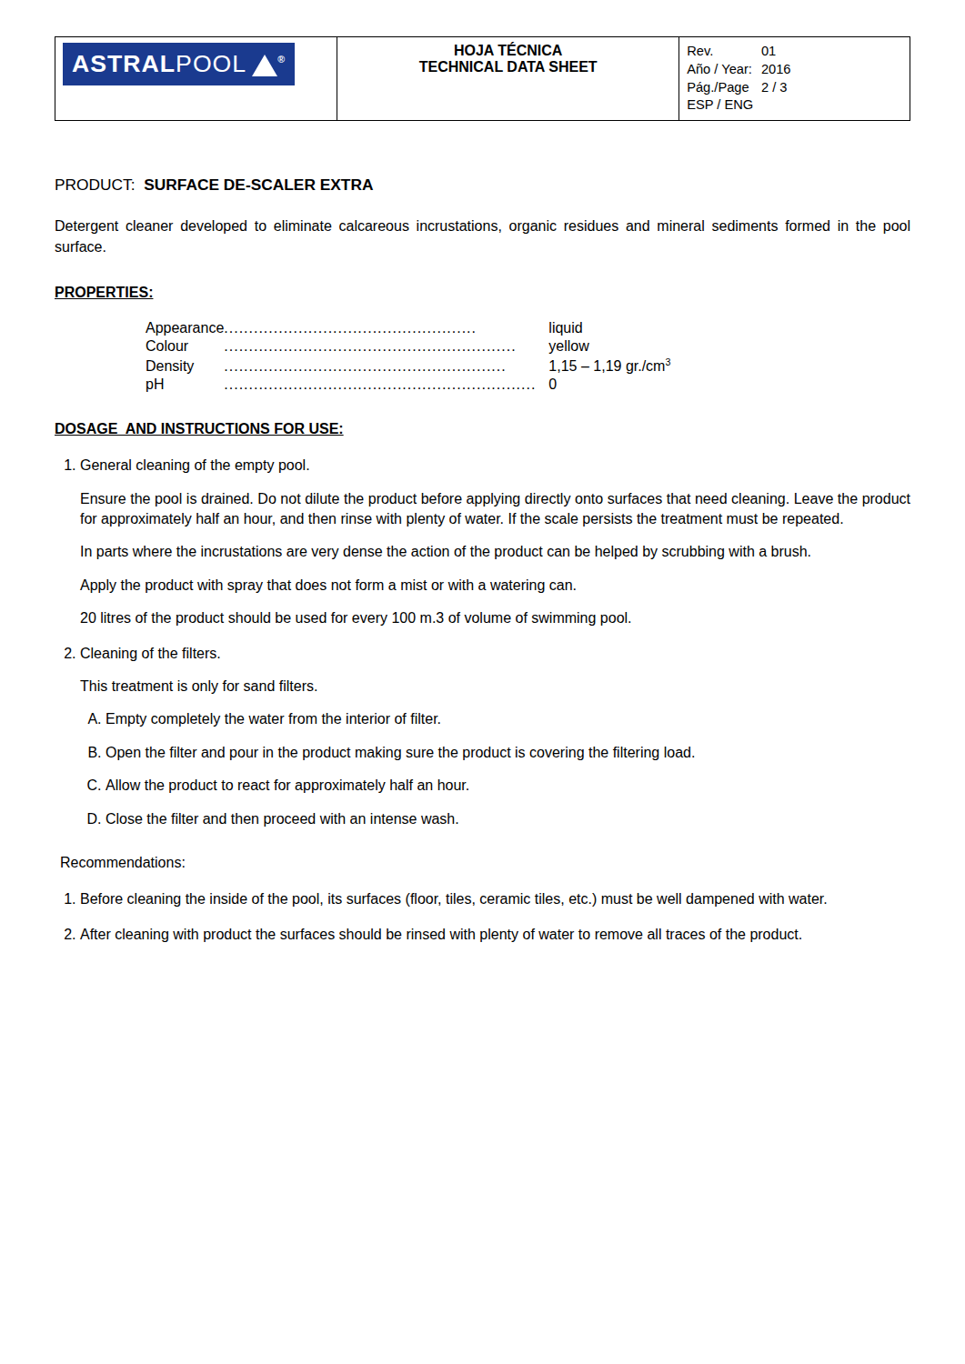| ASTRAL POOL ® | HOJA TÉCNICA TECHNICAL DATA SHEET | / Rev. / 01 / / Año / Year: / 2016 / / Pág./Page / 2 / 3 / / ESP / ENG / |
PRODUCT: SURFACE DE-SCALER EXTRA
Detergent cleaner developed to eliminate calcareous incrustations, organic residues and mineral sediments formed in the pool surface.
PROPERTIES:
| Appearance | ................................................... | liquid |
| Colour | ........................................................... | yellow |
| Density | ......................................................... | 1,15 – 1,19 gr./cm 3 |
| pH | ............................................................... | 0 |
DOSAGE AND INSTRUCTIONS FOR USE:
General cleaning of the empty pool.
Ensure the pool is drained. Do not dilute the product before applying directly onto surfaces that need cleaning. Leave the product for approximately half an hour, and then rinse with plenty of water. If the scale persists the treatment must be repeated.
In parts where the incrustations are very dense the action of the product can be helped by scrubbing with a brush.
Apply the product with spray that does not form a mist or with a watering can.
20 litres of the product should be used for every 100 m.3 of volume of swimming pool.
Cleaning of the filters.
This treatment is only for sand filters.
Empty completely the water from the interior of filter.
Open the filter and pour in the product making sure the product is covering the filtering load.
Allow the product to react for approximately half an hour.
Close the filter and then proceed with an intense wash.
Recommendations:
Before cleaning the inside of the pool, its surfaces (floor, tiles, ceramic tiles, etc.) must be well dampened with water.
After cleaning with product the surfaces should be rinsed with plenty of water to remove all traces of the product.